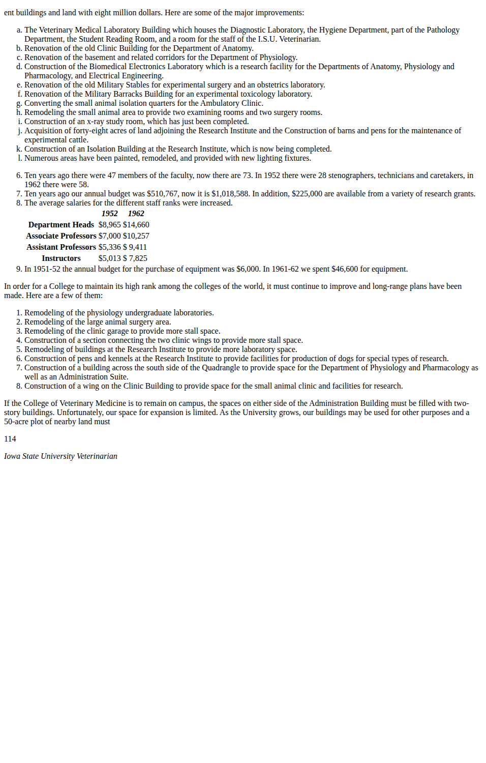ent buildings and land with eight million dollars. Here are some of the major improvements:
The Veterinary Medical Laboratory Building which houses the Diagnostic Laboratory, the Hygiene Department, part of the Pathology Department, the Student Reading Room, and a room for the staff of the I.S.U. Veterinarian.
Renovation of the old Clinic Building for the Department of Anatomy.
Renovation of the basement and related corridors for the Department of Physiology.
Construction of the Biomedical Electronics Laboratory which is a research facility for the Departments of Anatomy, Physiology and Pharmacology, and Electrical Engineering.
Renovation of the old Military Stables for experimental surgery and an obstetrics laboratory.
Renovation of the Military Barracks Building for an experimental toxicology laboratory.
Converting the small animal isolation quarters for the Ambulatory Clinic.
Remodeling the small animal area to provide two examining rooms and two surgery rooms.
Construction of an x-ray study room, which has just been completed.
Acquisition of forty-eight acres of land adjoining the Research Institute and the Construction of barns and pens for the maintenance of experimental cattle.
Construction of an Isolation Building at the Research Institute, which is now being completed.
Numerous areas have been painted, remodeled, and provided with new lighting fixtures.
Ten years ago there were 47 members of the faculty, now there are 73. In 1952 there were 28 stenographers, technicians and caretakers, in 1962 there were 58.
Ten years ago our annual budget was $510,767, now it is $1,018,588. In addition, $225,000 are available from a variety of research grants.
The average salaries for the different staff ranks were increased.
| | 1952 | 1962 |
| --- | --- | --- |
| Department Heads | $8,965 | $14,660 |
| Associate Professors | $7,000 | $10,257 |
| Assistant Professors | $5,336 | $ 9,411 |
| Instructors | $5,013 | $ 7,825 |
In 1951-52 the annual budget for the purchase of equipment was $6,000. In 1961-62 we spent $46,600 for equipment.
In order for a College to maintain its high rank among the colleges of the world, it must continue to improve and long-range plans have been made. Here are a few of them:
Remodeling of the physiology undergraduate laboratories.
Remodeling of the large animal surgery area.
Remodeling of the clinic garage to provide more stall space.
Construction of a section connecting the two clinic wings to provide more stall space.
Remodeling of buildings at the Research Institute to provide more laboratory space.
Construction of pens and kennels at the Research Institute to provide facilities for production of dogs for special types of research.
Construction of a building across the south side of the Quadrangle to provide space for the Department of Physiology and Pharmacology as well as an Administration Suite.
Construction of a wing on the Clinic Building to provide space for the small animal clinic and facilities for research.
If the College of Veterinary Medicine is to remain on campus, the spaces on either side of the Administration Building must be filled with two-story buildings. Unfortunately, our space for expansion is limited. As the University grows, our buildings may be used for other purposes and a 50-acre plot of nearby land must
114
Iowa State University Veterinarian